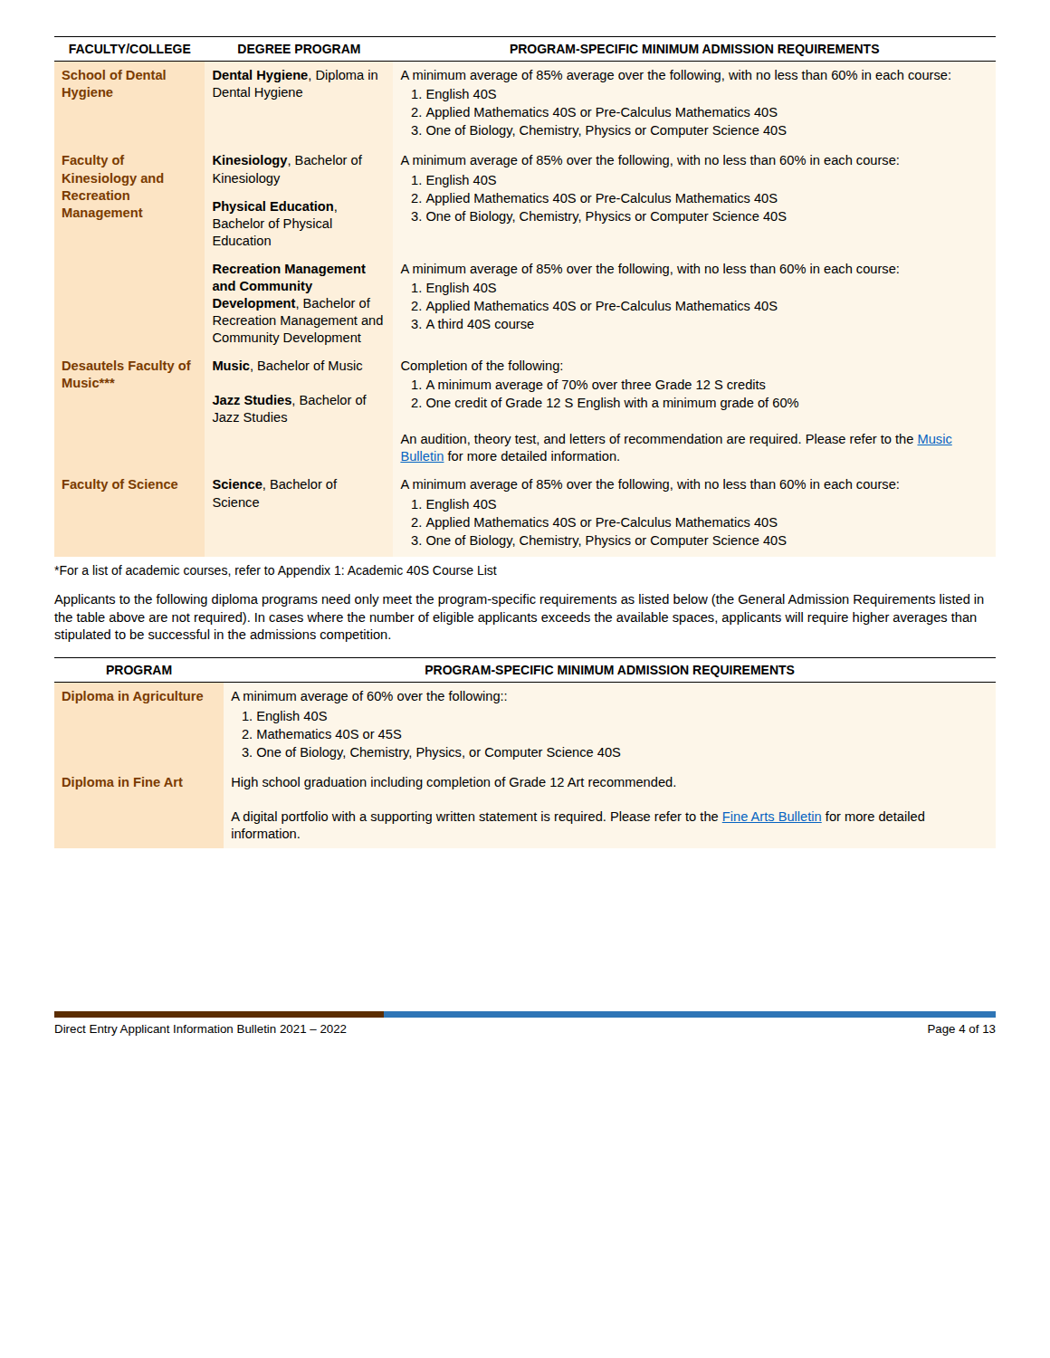| FACULTY/COLLEGE | DEGREE PROGRAM | PROGRAM-SPECIFIC MINIMUM ADMISSION REQUIREMENTS |
| --- | --- | --- |
| School of Dental Hygiene | Dental Hygiene , Diploma in Dental Hygiene | A minimum average of 85% average over the following, with no less than 60% in each course: English 40S Applied Mathematics 40S or Pre-Calculus Mathematics 40S One of Biology, Chemistry, Physics or Computer Science 40S |
| Faculty of Kinesiology and Recreation Management | Kinesiology , Bachelor of Kinesiology | A minimum average of 85% over the following, with no less than 60% in each course: English 40S Applied Mathematics 40S or Pre-Calculus Mathematics 40S One of Biology, Chemistry, Physics or Computer Science 40S |
| Physical Education , Bachelor of Physical Education |
| Recreation Management and Community Development , Bachelor of Recreation Management and Community Development | A minimum average of 85% over the following, with no less than 60% in each course: English 40S Applied Mathematics 40S or Pre-Calculus Mathematics 40S A third 40S course |
| Desautels Faculty of Music*** | Music , Bachelor of Music Jazz Studies , Bachelor of Jazz Studies | Completion of the following: A minimum average of 70% over three Grade 12 S credits One credit of Grade 12 S English with a minimum grade of 60% An audition, theory test, and letters of recommendation are required. Please refer to the Music Bulletin for more detailed information. |
| Faculty of Science | Science , Bachelor of Science | A minimum average of 85% over the following, with no less than 60% in each course: English 40S Applied Mathematics 40S or Pre-Calculus Mathematics 40S One of Biology, Chemistry, Physics or Computer Science 40S |
*For a list of academic courses, refer to Appendix 1: Academic 40S Course List
Applicants to the following diploma programs need only meet the program-specific requirements as listed below (the General Admission Requirements listed in the table above are not required). In cases where the number of eligible applicants exceeds the available spaces, applicants will require higher averages than stipulated to be successful in the admissions competition.
| PROGRAM | PROGRAM-SPECIFIC MINIMUM ADMISSION REQUIREMENTS |
| --- | --- |
| Diploma in Agriculture | A minimum average of 60% over the following:: English 40S Mathematics 40S or 45S One of Biology, Chemistry, Physics, or Computer Science 40S |
| Diploma in Fine Art | High school graduation including completion of Grade 12 Art recommended. A digital portfolio with a supporting written statement is required. Please refer to the Fine Arts Bulletin for more detailed information. |
Direct Entry Applicant Information Bulletin 2021 – 2022 Page 4 of 13